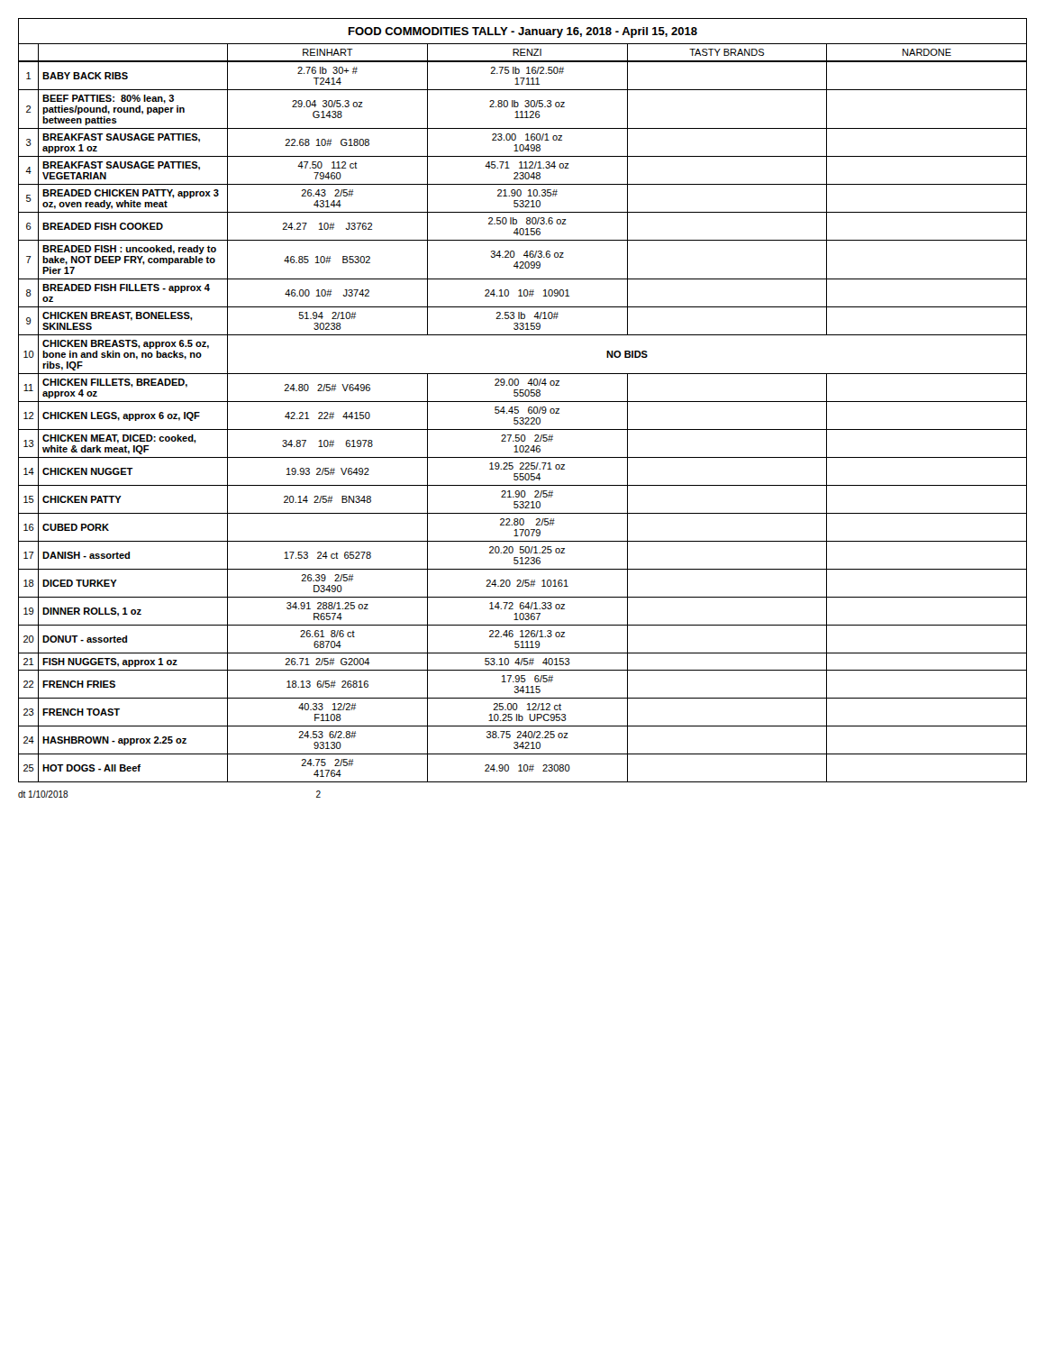FOOD COMMODITIES TALLY - January 16, 2018 - April 15, 2018
| | | REINHART | RENZI | TASTY BRANDS | NARDONE |
| --- | --- | --- | --- | --- | --- |
| 1 | BABY BACK RIBS | 2.76 lb 30+ # T2414 | 2.75 lb 16/2.50# 17111 | | |
| 2 | BEEF PATTIES: 80% lean, 3 patties/pound, round, paper in between patties | 29.04 30/5.3 oz G1438 | 2.80 lb 30/5.3 oz 11126 | | |
| 3 | BREAKFAST SAUSAGE PATTIES, approx 1 oz | 22.68 10# G1808 | 23.00 160/1 oz 10498 | | |
| 4 | BREAKFAST SAUSAGE PATTIES, VEGETARIAN | 47.50 112 ct 79460 | 45.71 112/1.34 oz 23048 | | |
| 5 | BREADED CHICKEN PATTY, approx 3 oz, oven ready, white meat | 26.43 2/5# 43144 | 21.90 10.35# 53210 | | |
| 6 | BREADED FISH COOKED | 24.27 10# J3762 | 2.50 lb 80/3.6 oz 40156 | | |
| 7 | BREADED FISH : uncooked, ready to bake, NOT DEEP FRY, comparable to Pier 17 | 46.85 10# B5302 | 34.20 46/3.6 oz 42099 | | |
| 8 | BREADED FISH FILLETS - approx 4 oz | 46.00 10# J3742 | 24.10 10# 10901 | | |
| 9 | CHICKEN BREAST, BONELESS, SKINLESS | 51.94 2/10# 30238 | 2.53 lb 4/10# 33159 | | |
| 10 | CHICKEN BREASTS, approx 6.5 oz, bone in and skin on, no backs, no ribs, IQF | NO BIDS |
| 11 | CHICKEN FILLETS, BREADED, approx 4 oz | 24.80 2/5# V6496 | 29.00 40/4 oz 55058 | | |
| 12 | CHICKEN LEGS, approx 6 oz, IQF | 42.21 22# 44150 | 54.45 60/9 oz 53220 | | |
| 13 | CHICKEN MEAT, DICED: cooked, white & dark meat, IQF | 34.87 10# 61978 | 27.50 2/5# 10246 | | |
| 14 | CHICKEN NUGGET | 19.93 2/5# V6492 | 19.25 225/.71 oz 55054 | | |
| 15 | CHICKEN PATTY | 20.14 2/5# BN348 | 21.90 2/5# 53210 | | |
| 16 | CUBED PORK | | 22.80 2/5# 17079 | | |
| 17 | DANISH - assorted | 17.53 24 ct 65278 | 20.20 50/1.25 oz 51236 | | |
| 18 | DICED TURKEY | 26.39 2/5# D3490 | 24.20 2/5# 10161 | | |
| 19 | DINNER ROLLS, 1 oz | 34.91 288/1.25 oz R6574 | 14.72 64/1.33 oz 10367 | | |
| 20 | DONUT - assorted | 26.61 8/6 ct 68704 | 22.46 126/1.3 oz 51119 | | |
| 21 | FISH NUGGETS, approx 1 oz | 26.71 2/5# G2004 | 53.10 4/5# 40153 | | |
| 22 | FRENCH FRIES | 18.13 6/5# 26816 | 17.95 6/5# 34115 | | |
| 23 | FRENCH TOAST | 40.33 12/2# F1108 | 25.00 12/12 ct 10.25 lb UPC953 | | |
| 24 | HASHBROWN - approx 2.25 oz | 24.53 6/2.8# 93130 | 38.75 240/2.25 oz 34210 | | |
| 25 | HOT DOGS - All Beef | 24.75 2/5# 41764 | 24.90 10# 23080 | | |
dt 1/10/2018 2